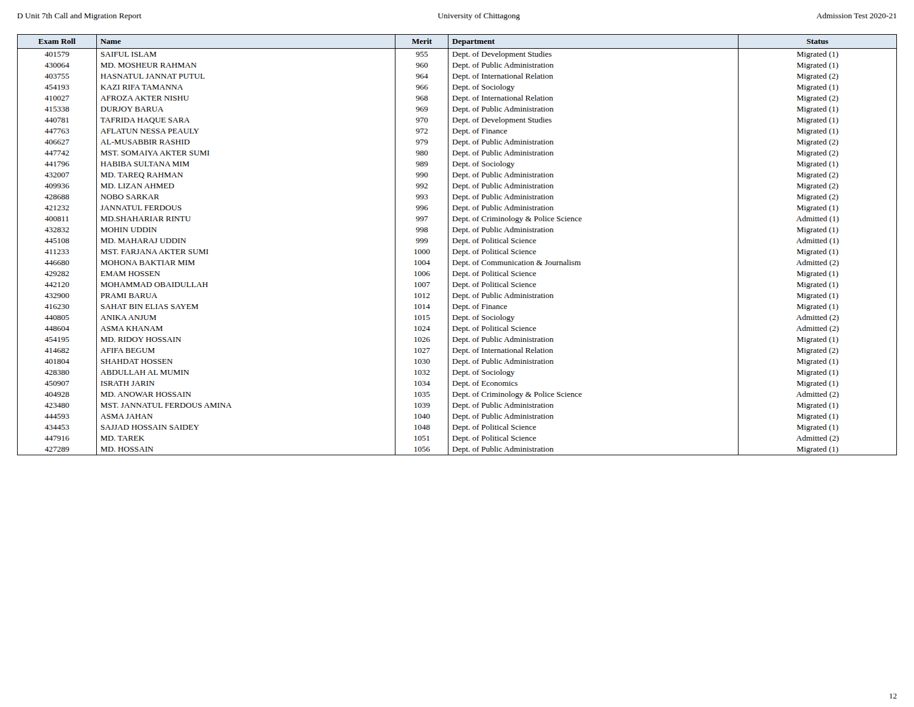D Unit 7th Call and Migration Report
University of Chittagong
Admission Test 2020-21
| Exam Roll | Name | Merit | Department | Status |
| --- | --- | --- | --- | --- |
| 401579 | SAIFUL ISLAM | 955 | Dept. of Development Studies | Migrated (1) |
| 430064 | MD. MOSHEUR RAHMAN | 960 | Dept. of Public Administration | Migrated (1) |
| 403755 | HASNATUL JANNAT PUTUL | 964 | Dept. of International Relation | Migrated (2) |
| 454193 | KAZI RIFA TAMANNA | 966 | Dept. of Sociology | Migrated (1) |
| 410027 | AFROZA AKTER NISHU | 968 | Dept. of International Relation | Migrated (2) |
| 415338 | DURJOY BARUA | 969 | Dept. of Public Administration | Migrated (1) |
| 440781 | TAFRIDA HAQUE SARA | 970 | Dept. of Development Studies | Migrated (1) |
| 447763 | AFLATUN NESSA PEAULY | 972 | Dept. of Finance | Migrated (1) |
| 406627 | AL-MUSABBIR RASHID | 979 | Dept. of Public Administration | Migrated (2) |
| 447742 | MST. SOMAIYA AKTER SUMI | 980 | Dept. of Public Administration | Migrated (2) |
| 441796 | HABIBA SULTANA MIM | 989 | Dept. of Sociology | Migrated (1) |
| 432007 | MD. TAREQ RAHMAN | 990 | Dept. of Public Administration | Migrated (2) |
| 409936 | MD. LIZAN AHMED | 992 | Dept. of Public Administration | Migrated (2) |
| 428688 | NOBO SARKAR | 993 | Dept. of Public Administration | Migrated (2) |
| 421232 | JANNATUL FERDOUS | 996 | Dept. of Public Administration | Migrated (1) |
| 400811 | MD.SHAHARIAR RINTU | 997 | Dept. of Criminology & Police Science | Admitted (1) |
| 432832 | MOHIN UDDIN | 998 | Dept. of Public Administration | Migrated (1) |
| 445108 | MD. MAHARAJ UDDIN | 999 | Dept. of Political Science | Admitted (1) |
| 411233 | MST. FARJANA AKTER SUMI | 1000 | Dept. of Political Science | Migrated (1) |
| 446680 | MOHONA BAKTIAR MIM | 1004 | Dept. of Communication & Journalism | Admitted (2) |
| 429282 | EMAM HOSSEN | 1006 | Dept. of Political Science | Migrated (1) |
| 442120 | MOHAMMAD OBAIDULLAH | 1007 | Dept. of Political Science | Migrated (1) |
| 432900 | PRAMI BARUA | 1012 | Dept. of Public Administration | Migrated (1) |
| 416230 | SAHAT BIN ELIAS SAYEM | 1014 | Dept. of Finance | Migrated (1) |
| 440805 | ANIKA ANJUM | 1015 | Dept. of Sociology | Admitted (2) |
| 448604 | ASMA KHANAM | 1024 | Dept. of Political Science | Admitted (2) |
| 454195 | MD. RIDOY HOSSAIN | 1026 | Dept. of Public Administration | Migrated (1) |
| 414682 | AFIFA BEGUM | 1027 | Dept. of International Relation | Migrated (2) |
| 401804 | SHAHDAT HOSSEN | 1030 | Dept. of Public Administration | Migrated (1) |
| 428380 | ABDULLAH AL MUMIN | 1032 | Dept. of Sociology | Migrated (1) |
| 450907 | ISRATH JARIN | 1034 | Dept. of Economics | Migrated (1) |
| 404928 | MD. ANOWAR HOSSAIN | 1035 | Dept. of Criminology & Police Science | Admitted (2) |
| 423480 | MST. JANNATUL FERDOUS AMINA | 1039 | Dept. of Public Administration | Migrated (1) |
| 444593 | ASMA JAHAN | 1040 | Dept. of Public Administration | Migrated (1) |
| 434453 | SAJJAD HOSSAIN SAIDEY | 1048 | Dept. of Political Science | Migrated (1) |
| 447916 | MD. TAREK | 1051 | Dept. of Political Science | Admitted (2) |
| 427289 | MD. HOSSAIN | 1056 | Dept. of Public Administration | Migrated (1) |
12